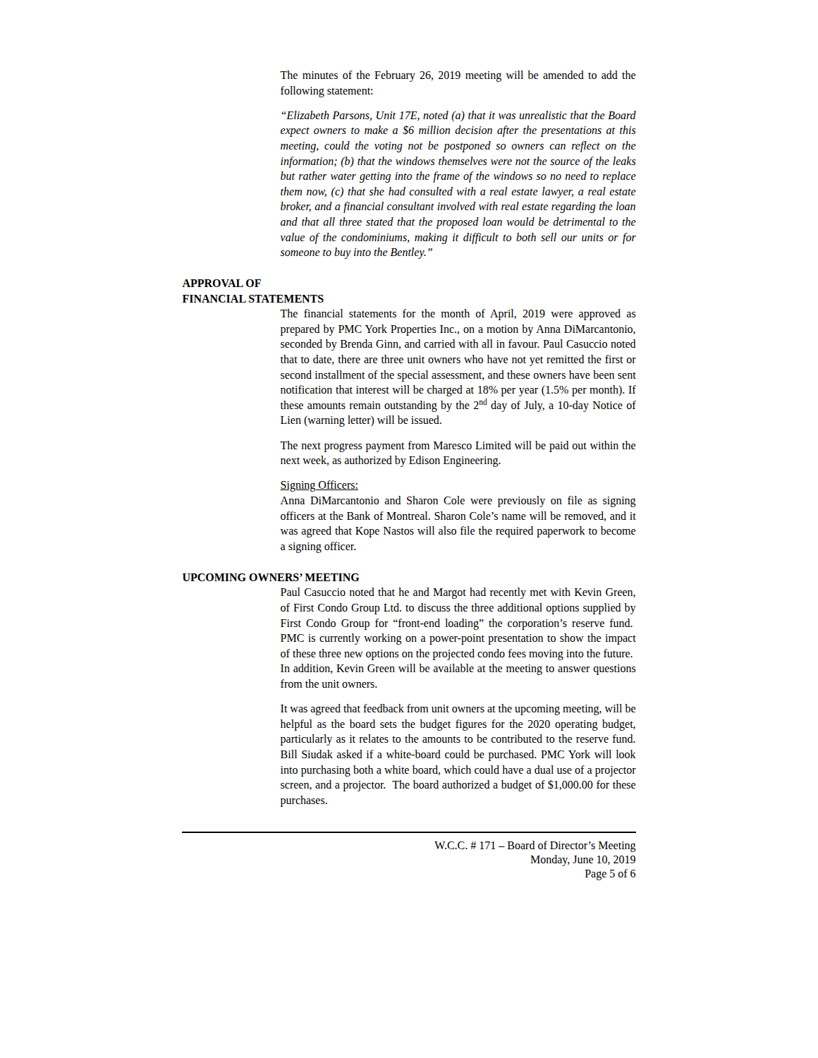The minutes of the February 26, 2019 meeting will be amended to add the following statement:
“Elizabeth Parsons, Unit 17E, noted (a) that it was unrealistic that the Board expect owners to make a $6 million decision after the presentations at this meeting, could the voting not be postponed so owners can reflect on the information; (b) that the windows themselves were not the source of the leaks but rather water getting into the frame of the windows so no need to replace them now, (c) that she had consulted with a real estate lawyer, a real estate broker, and a financial consultant involved with real estate regarding the loan and that all three stated that the proposed loan would be detrimental to the value of the condominiums, making it difficult to both sell our units or for someone to buy into the Bentley.”
APPROVAL OF
FINANCIAL STATEMENTS
The financial statements for the month of April, 2019 were approved as prepared by PMC York Properties Inc., on a motion by Anna DiMarcantonio, seconded by Brenda Ginn, and carried with all in favour. Paul Casuccio noted that to date, there are three unit owners who have not yet remitted the first or second installment of the special assessment, and these owners have been sent notification that interest will be charged at 18% per year (1.5% per month). If these amounts remain outstanding by the 2nd day of July, a 10-day Notice of Lien (warning letter) will be issued.
The next progress payment from Maresco Limited will be paid out within the next week, as authorized by Edison Engineering.
Signing Officers:
Anna DiMarcantonio and Sharon Cole were previously on file as signing officers at the Bank of Montreal. Sharon Cole’s name will be removed, and it was agreed that Kope Nastos will also file the required paperwork to become a signing officer.
UPCOMING OWNERS’ MEETING
Paul Casuccio noted that he and Margot had recently met with Kevin Green, of First Condo Group Ltd. to discuss the three additional options supplied by First Condo Group for “front-end loading” the corporation’s reserve fund. PMC is currently working on a power-point presentation to show the impact of these three new options on the projected condo fees moving into the future. In addition, Kevin Green will be available at the meeting to answer questions from the unit owners.
It was agreed that feedback from unit owners at the upcoming meeting, will be helpful as the board sets the budget figures for the 2020 operating budget, particularly as it relates to the amounts to be contributed to the reserve fund. Bill Siudak asked if a white-board could be purchased. PMC York will look into purchasing both a white board, which could have a dual use of a projector screen, and a projector. The board authorized a budget of $1,000.00 for these purchases.
W.C.C. # 171 – Board of Director’s Meeting
Monday, June 10, 2019
Page 5 of 6